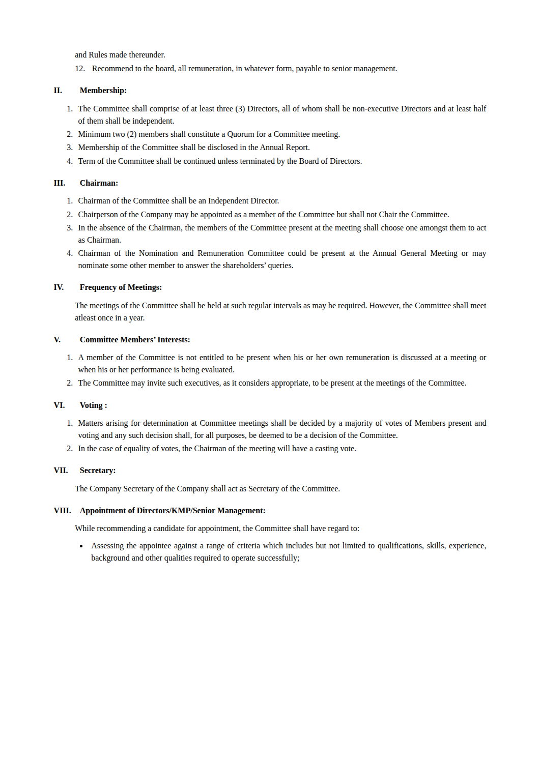and Rules made thereunder.
Recommend to the board, all remuneration, in whatever form, payable to senior management.
II. Membership:
The Committee shall comprise of at least three (3) Directors, all of whom shall be non-executive Directors and at least half of them shall be independent.
Minimum two (2) members shall constitute a Quorum for a Committee meeting.
Membership of the Committee shall be disclosed in the Annual Report.
Term of the Committee shall be continued unless terminated by the Board of Directors.
III. Chairman:
Chairman of the Committee shall be an Independent Director.
Chairperson of the Company may be appointed as a member of the Committee but shall not Chair the Committee.
In the absence of the Chairman, the members of the Committee present at the meeting shall choose one amongst them to act as Chairman.
Chairman of the Nomination and Remuneration Committee could be present at the Annual General Meeting or may nominate some other member to answer the shareholders’ queries.
IV. Frequency of Meetings:
The meetings of the Committee shall be held at such regular intervals as may be required. However, the Committee shall meet atleast once in a year.
V. Committee Members’ Interests:
A member of the Committee is not entitled to be present when his or her own remuneration is discussed at a meeting or when his or her performance is being evaluated.
The Committee may invite such executives, as it considers appropriate, to be present at the meetings of the Committee.
VI. Voting :
Matters arising for determination at Committee meetings shall be decided by a majority of votes of Members present and voting and any such decision shall, for all purposes, be deemed to be a decision of the Committee.
In the case of equality of votes, the Chairman of the meeting will have a casting vote.
VII. Secretary:
The Company Secretary of the Company shall act as Secretary of the Committee.
VIII. Appointment of Directors/KMP/Senior Management:
While recommending a candidate for appointment, the Committee shall have regard to:
Assessing the appointee against a range of criteria which includes but not limited to qualifications, skills, experience, background and other qualities required to operate successfully;